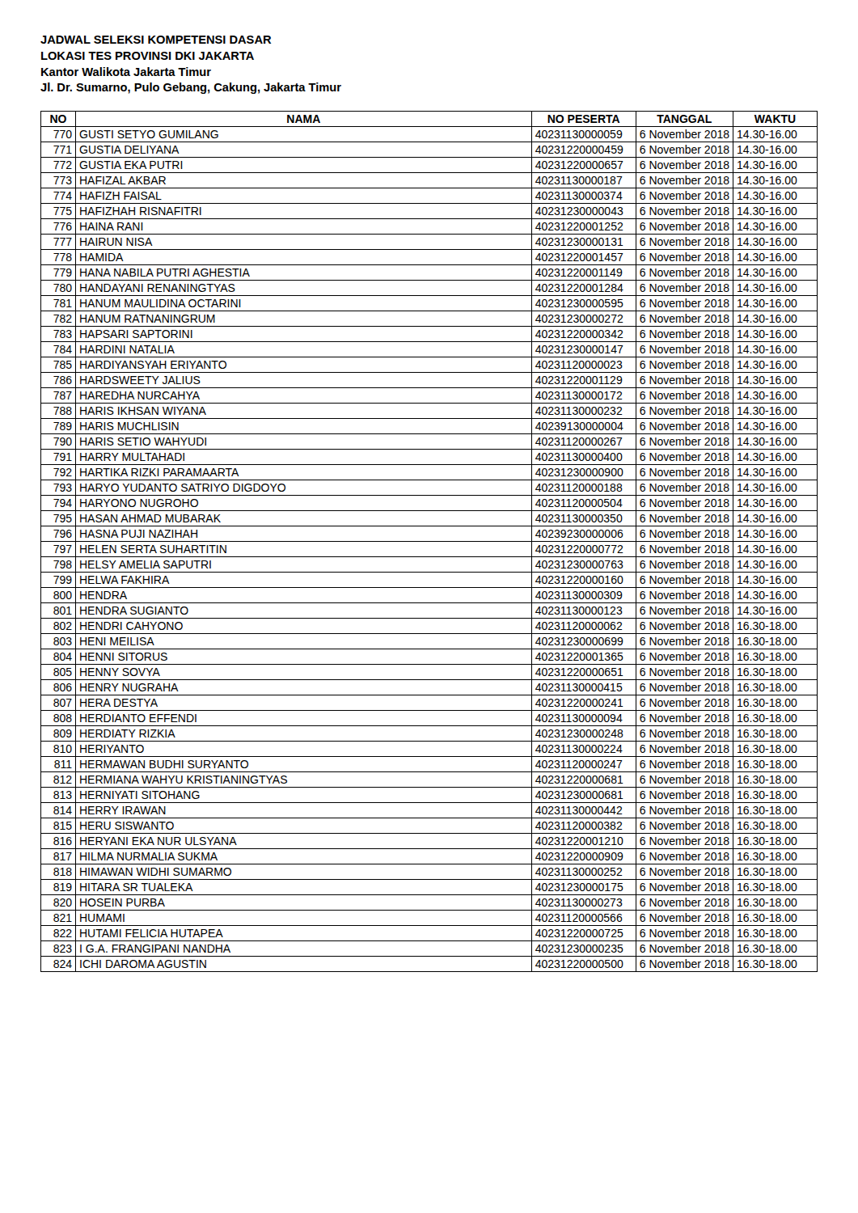JADWAL SELEKSI KOMPETENSI DASAR
LOKASI TES PROVINSI DKI JAKARTA
Kantor Walikota Jakarta Timur
Jl. Dr. Sumarno, Pulo Gebang, Cakung, Jakarta Timur
| NO | NAMA | NO PESERTA | TANGGAL | WAKTU |
| --- | --- | --- | --- | --- |
| 770 | GUSTI SETYO GUMILANG | 40231130000059 | 6 November 2018 | 14.30-16.00 |
| 771 | GUSTIA DELIYANA | 40231220000459 | 6 November 2018 | 14.30-16.00 |
| 772 | GUSTIA EKA PUTRI | 40231220000657 | 6 November 2018 | 14.30-16.00 |
| 773 | HAFIZAL AKBAR | 40231130000187 | 6 November 2018 | 14.30-16.00 |
| 774 | HAFIZH FAISAL | 40231130000374 | 6 November 2018 | 14.30-16.00 |
| 775 | HAFIZHAH RISNAFITRI | 40231230000043 | 6 November 2018 | 14.30-16.00 |
| 776 | HAINA RANI | 40231220001252 | 6 November 2018 | 14.30-16.00 |
| 777 | HAIRUN NISA | 40231230000131 | 6 November 2018 | 14.30-16.00 |
| 778 | HAMIDA | 40231220001457 | 6 November 2018 | 14.30-16.00 |
| 779 | HANA NABILA PUTRI AGHESTIA | 40231220001149 | 6 November 2018 | 14.30-16.00 |
| 780 | HANDAYANI RENANINGTYAS | 40231220001284 | 6 November 2018 | 14.30-16.00 |
| 781 | HANUM MAULIDINA OCTARINI | 40231230000595 | 6 November 2018 | 14.30-16.00 |
| 782 | HANUM RATNANINGRUM | 40231230000272 | 6 November 2018 | 14.30-16.00 |
| 783 | HAPSARI SAPTORINI | 40231220000342 | 6 November 2018 | 14.30-16.00 |
| 784 | HARDINI NATALIA | 40231230000147 | 6 November 2018 | 14.30-16.00 |
| 785 | HARDIYANSYAH ERIYANTO | 40231120000023 | 6 November 2018 | 14.30-16.00 |
| 786 | HARDSWEETY JALIUS | 40231220001129 | 6 November 2018 | 14.30-16.00 |
| 787 | HAREDHA NURCAHYA | 40231130000172 | 6 November 2018 | 14.30-16.00 |
| 788 | HARIS IKHSAN WIYANA | 40231130000232 | 6 November 2018 | 14.30-16.00 |
| 789 | HARIS MUCHLISIN | 40239130000004 | 6 November 2018 | 14.30-16.00 |
| 790 | HARIS SETIO WAHYUDI | 40231120000267 | 6 November 2018 | 14.30-16.00 |
| 791 | HARRY MULTAHADI | 40231130000400 | 6 November 2018 | 14.30-16.00 |
| 792 | HARTIKA RIZKI PARAMAARTA | 40231230000900 | 6 November 2018 | 14.30-16.00 |
| 793 | HARYO YUDANTO SATRIYO DIGDOYO | 40231120000188 | 6 November 2018 | 14.30-16.00 |
| 794 | HARYONO NUGROHO | 40231120000504 | 6 November 2018 | 14.30-16.00 |
| 795 | HASAN AHMAD MUBARAK | 40231130000350 | 6 November 2018 | 14.30-16.00 |
| 796 | HASNA PUJI NAZIHAH | 40239230000006 | 6 November 2018 | 14.30-16.00 |
| 797 | HELEN SERTA SUHARTITIN | 40231220000772 | 6 November 2018 | 14.30-16.00 |
| 798 | HELSY AMELIA SAPUTRI | 40231230000763 | 6 November 2018 | 14.30-16.00 |
| 799 | HELWA FAKHIRA | 40231220000160 | 6 November 2018 | 14.30-16.00 |
| 800 | HENDRA | 40231130000309 | 6 November 2018 | 14.30-16.00 |
| 801 | HENDRA SUGIANTO | 40231130000123 | 6 November 2018 | 14.30-16.00 |
| 802 | HENDRI CAHYONO | 40231120000062 | 6 November 2018 | 16.30-18.00 |
| 803 | HENI MEILISA | 40231230000699 | 6 November 2018 | 16.30-18.00 |
| 804 | HENNI SITORUS | 40231220001365 | 6 November 2018 | 16.30-18.00 |
| 805 | HENNY SOVYA | 40231220000651 | 6 November 2018 | 16.30-18.00 |
| 806 | HENRY NUGRAHA | 40231130000415 | 6 November 2018 | 16.30-18.00 |
| 807 | HERA DESTYA | 40231220000241 | 6 November 2018 | 16.30-18.00 |
| 808 | HERDIANTO EFFENDI | 40231130000094 | 6 November 2018 | 16.30-18.00 |
| 809 | HERDIATY RIZKIA | 40231230000248 | 6 November 2018 | 16.30-18.00 |
| 810 | HERIYANTO | 40231130000224 | 6 November 2018 | 16.30-18.00 |
| 811 | HERMAWAN BUDHI SURYANTO | 40231120000247 | 6 November 2018 | 16.30-18.00 |
| 812 | HERMIANA WAHYU KRISTIANINGTYAS | 40231220000681 | 6 November 2018 | 16.30-18.00 |
| 813 | HERNIYATI SITOHANG | 40231230000681 | 6 November 2018 | 16.30-18.00 |
| 814 | HERRY IRAWAN | 40231130000442 | 6 November 2018 | 16.30-18.00 |
| 815 | HERU SISWANTO | 40231120000382 | 6 November 2018 | 16.30-18.00 |
| 816 | HERYANI EKA NUR ULSYANA | 40231220001210 | 6 November 2018 | 16.30-18.00 |
| 817 | HILMA NURMALIA SUKMA | 40231220000909 | 6 November 2018 | 16.30-18.00 |
| 818 | HIMAWAN WIDHI SUMARMO | 40231130000252 | 6 November 2018 | 16.30-18.00 |
| 819 | HITARA SR TUALEKA | 40231230000175 | 6 November 2018 | 16.30-18.00 |
| 820 | HOSEIN PURBA | 40231130000273 | 6 November 2018 | 16.30-18.00 |
| 821 | HUMAMI | 40231120000566 | 6 November 2018 | 16.30-18.00 |
| 822 | HUTAMI FELICIA HUTAPEA | 40231220000725 | 6 November 2018 | 16.30-18.00 |
| 823 | I G.A. FRANGIPANI NANDHA | 40231230000235 | 6 November 2018 | 16.30-18.00 |
| 824 | ICHI DAROMA AGUSTIN | 40231220000500 | 6 November 2018 | 16.30-18.00 |